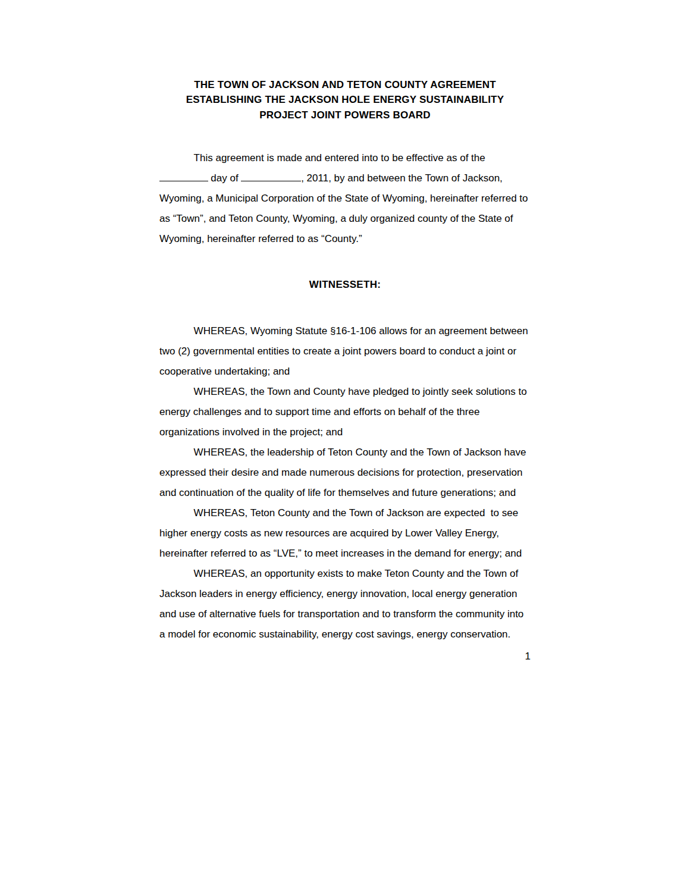The Town of Jackson and Teton County Agreement
Establishing the Jackson Hole Energy Sustainability
Project Joint Powers Board
This agreement is made and entered into to be effective as of the day of , 2011, by and between the Town of Jackson, Wyoming, a Municipal Corporation of the State of Wyoming, hereinafter referred to as “Town”, and Teton County, Wyoming, a duly organized county of the State of Wyoming, hereinafter referred to as “County.”
WITNESSETH:
WHEREAS, Wyoming Statute §16-1-106 allows for an agreement between two (2) governmental entities to create a joint powers board to conduct a joint or cooperative undertaking; and
WHEREAS, the Town and County have pledged to jointly seek solutions to energy challenges and to support time and efforts on behalf of the three organizations involved in the project; and
WHEREAS, the leadership of Teton County and the Town of Jackson have expressed their desire and made numerous decisions for protection, preservation and continuation of the quality of life for themselves and future generations; and
WHEREAS, Teton County and the Town of Jackson are expected to see higher energy costs as new resources are acquired by Lower Valley Energy, hereinafter referred to as “LVE,” to meet increases in the demand for energy; and
WHEREAS, an opportunity exists to make Teton County and the Town of Jackson leaders in energy efficiency, energy innovation, local energy generation and use of alternative fuels for transportation and to transform the community into a model for economic sustainability, energy cost savings, energy conservation.
1